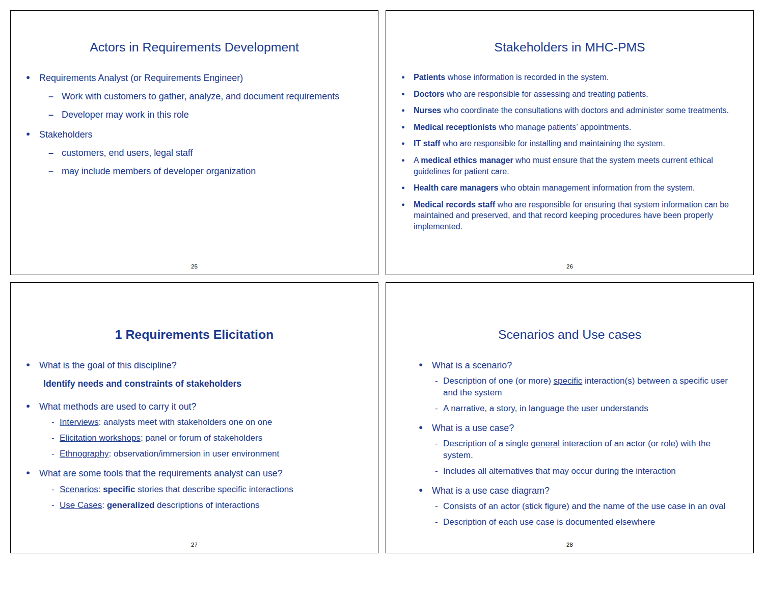Actors in Requirements Development
Requirements Analyst (or Requirements Engineer)
Work with customers to gather, analyze, and document requirements
Developer may work in this role
Stakeholders
customers, end users, legal staff
may include members of developer organization
25
Stakeholders in MHC-PMS
Patients whose information is recorded in the system.
Doctors who are responsible for assessing and treating patients.
Nurses who coordinate the consultations with doctors and administer some treatments.
Medical receptionists who manage patients’ appointments.
IT staff who are responsible for installing and maintaining the system.
A medical ethics manager who must ensure that the system meets current ethical guidelines for patient care.
Health care managers who obtain management information from the system.
Medical records staff who are responsible for ensuring that system information can be maintained and preserved, and that record keeping procedures have been properly implemented.
26
1 Requirements Elicitation
What is the goal of this discipline?
Identify needs and constraints of stakeholders
What methods are used to carry it out?
Interviews: analysts meet with stakeholders one on one
Elicitation workshops: panel or forum of stakeholders
Ethnography: observation/immersion in user environment
What are some tools that the requirements analyst can use?
Scenarios: specific stories that describe specific interactions
Use Cases: generalized descriptions of interactions
27
Scenarios and Use cases
What is a scenario?
Description of one (or more) specific interaction(s) between a specific user and the system
A narrative, a story, in language the user understands
What is a use case?
Description of a single general interaction of an actor (or role) with the system.
Includes all alternatives that may occur during the interaction
What is a use case diagram?
Consists of an actor (stick figure) and the name of the use case in an oval
Description of each use case is documented elsewhere
28